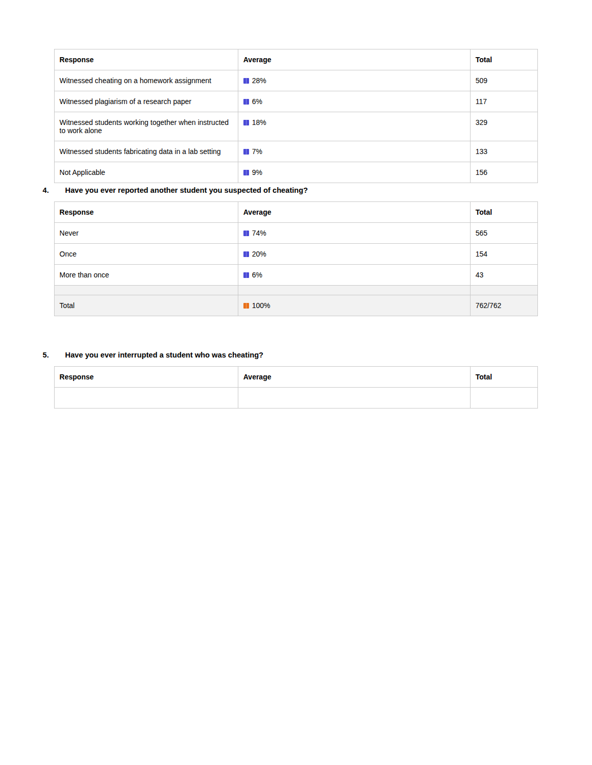| Response | Average | Total |
| --- | --- | --- |
| Witnessed cheating on a homework assignment | 28% | 509 |
| Witnessed plagiarism of a research paper | 6% | 117 |
| Witnessed students working together when instructed to work alone | 18% | 329 |
| Witnessed students fabricating data in a lab setting | 7% | 133 |
| Not Applicable | 9% | 156 |
4. Have you ever reported another student you suspected of cheating?
| Response | Average | Total |
| --- | --- | --- |
| Never | 74% | 565 |
| Once | 20% | 154 |
| More than once | 6% | 43 |
| Total | 100% | 762/762 |
5. Have you ever interrupted a student who was cheating?
| Response | Average | Total |
| --- | --- | --- |